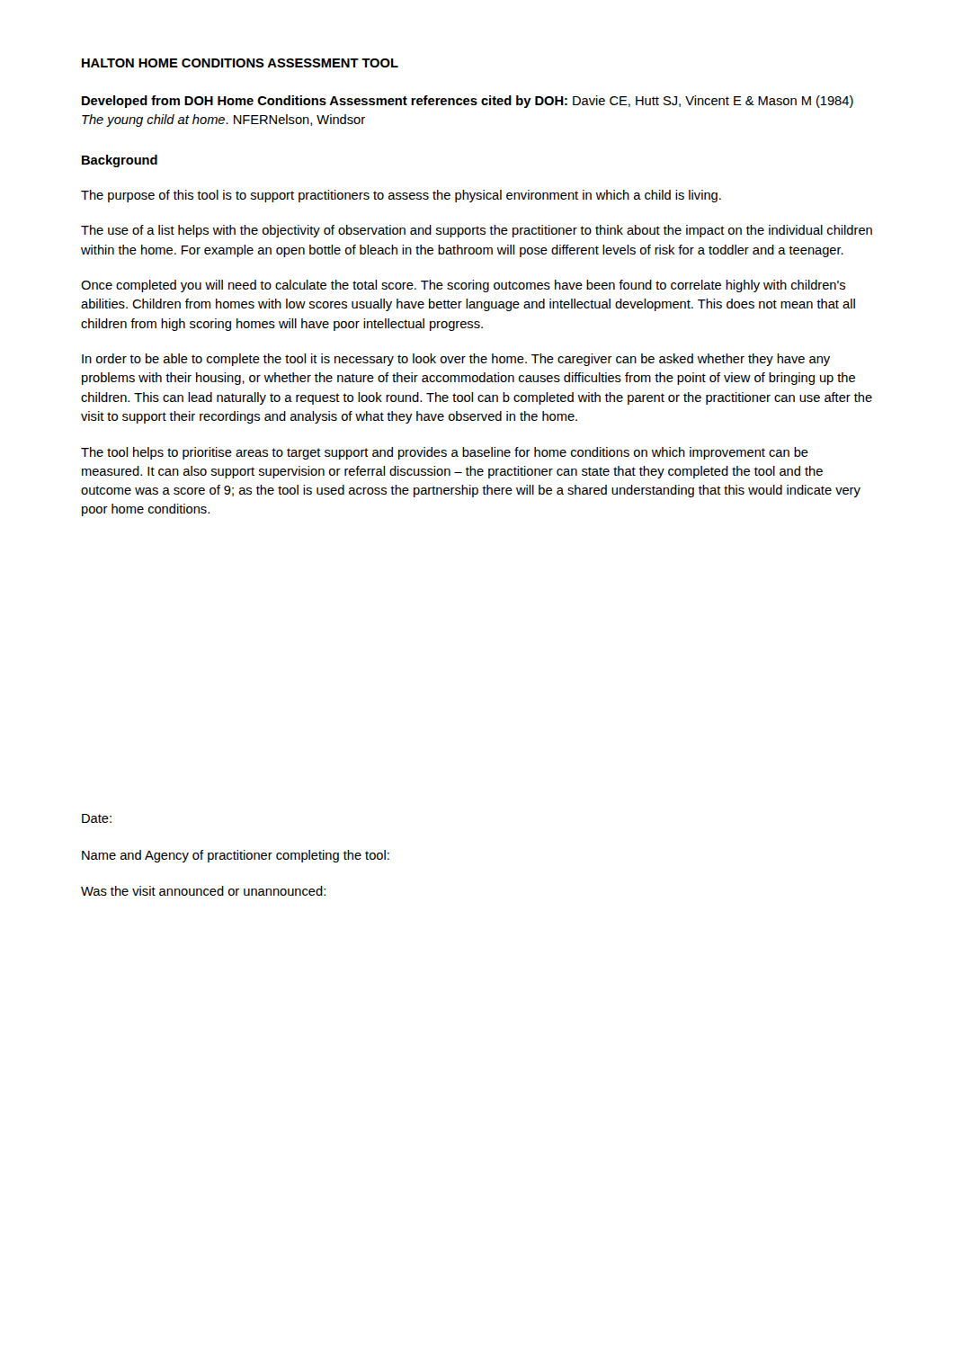Halton Home Conditions Assessment Tool
Developed from DOH Home Conditions Assessment references cited by DOH: Davie CE, Hutt SJ, Vincent E & Mason M (1984) The young child at home. NFERNelson, Windsor
Background
The purpose of this tool is to support practitioners to assess the physical environment in which a child is living.
The use of a list helps with the objectivity of observation and supports the practitioner to think about the impact on the individual children within the home. For example an open bottle of bleach in the bathroom will pose different levels of risk for a toddler and a teenager.
Once completed you will need to calculate the total score. The scoring outcomes have been found to correlate highly with children's abilities. Children from homes with low scores usually have better language and intellectual development. This does not mean that all children from high scoring homes will have poor intellectual progress.
In order to be able to complete the tool it is necessary to look over the home. The caregiver can be asked whether they have any problems with their housing, or whether the nature of their accommodation causes difficulties from the point of view of bringing up the children. This can lead naturally to a request to look round. The tool can b completed with the parent or the practitioner can use after the visit to support their recordings and analysis of what they have observed in the home.
The tool helps to prioritise areas to target support and provides a baseline for home conditions on which improvement can be measured. It can also support supervision or referral discussion – the practitioner can state that they completed the tool and the outcome was a score of 9; as the tool is used across the partnership there will be a shared understanding that this would indicate very poor home conditions.
Date:
Name and Agency of practitioner completing the tool:
Was the visit announced or unannounced: